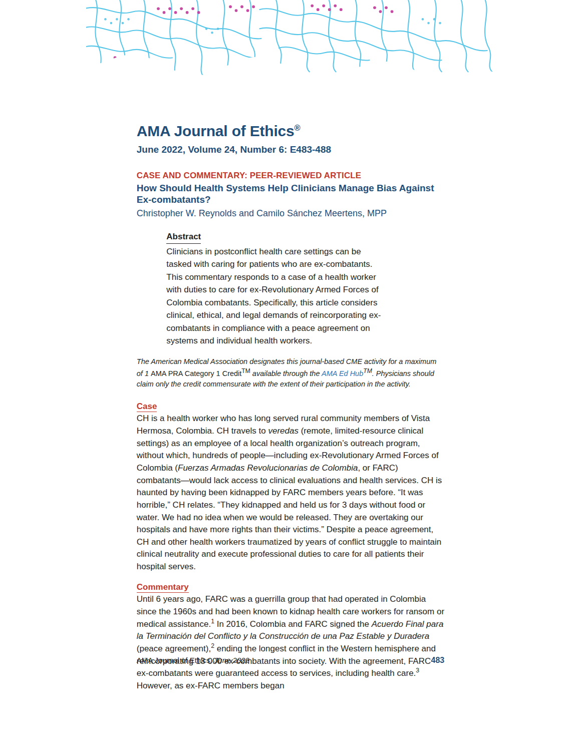AMA Journal of Ethics®
June 2022, Volume 24, Number 6: E483-488
CASE AND COMMENTARY: PEER-REVIEWED ARTICLE
How Should Health Systems Help Clinicians Manage Bias Against Ex-combatants?
Christopher W. Reynolds and Camilo Sánchez Meertens, MPP
Abstract
Clinicians in postconflict health care settings can be tasked with caring for patients who are ex-combatants. This commentary responds to a case of a health worker with duties to care for ex-Revolutionary Armed Forces of Colombia combatants. Specifically, this article considers clinical, ethical, and legal demands of reincorporating ex-combatants in compliance with a peace agreement on systems and individual health workers.
The American Medical Association designates this journal-based CME activity for a maximum of 1 AMA PRA Category 1 CreditTM available through the AMA Ed HubTM. Physicians should claim only the credit commensurate with the extent of their participation in the activity.
Case
CH is a health worker who has long served rural community members of Vista Hermosa, Colombia. CH travels to veredas (remote, limited-resource clinical settings) as an employee of a local health organization’s outreach program, without which, hundreds of people—including ex-Revolutionary Armed Forces of Colombia (Fuerzas Armadas Revolucionarias de Colombia, or FARC) combatants—would lack access to clinical evaluations and health services. CH is haunted by having been kidnapped by FARC members years before. “It was horrible,” CH relates. “They kidnapped and held us for 3 days without food or water. We had no idea when we would be released. They are overtaking our hospitals and have more rights than their victims.” Despite a peace agreement, CH and other health workers traumatized by years of conflict struggle to maintain clinical neutrality and execute professional duties to care for all patients their hospital serves.
Commentary
Until 6 years ago, FARC was a guerrilla group that had operated in Colombia since the 1960s and had been known to kidnap health care workers for ransom or medical assistance.1 In 2016, Colombia and FARC signed the Acuerdo Final para la Terminación del Conflicto y la Construcción de una Paz Estable y Duradera (peace agreement),2 ending the longest conflict in the Western hemisphere and reincorporating 13 000 ex-combatants into society. With the agreement, FARC ex-combatants were guaranteed access to services, including health care.3 However, as ex-FARC members began
AMA Journal of Ethics, June 2022
483